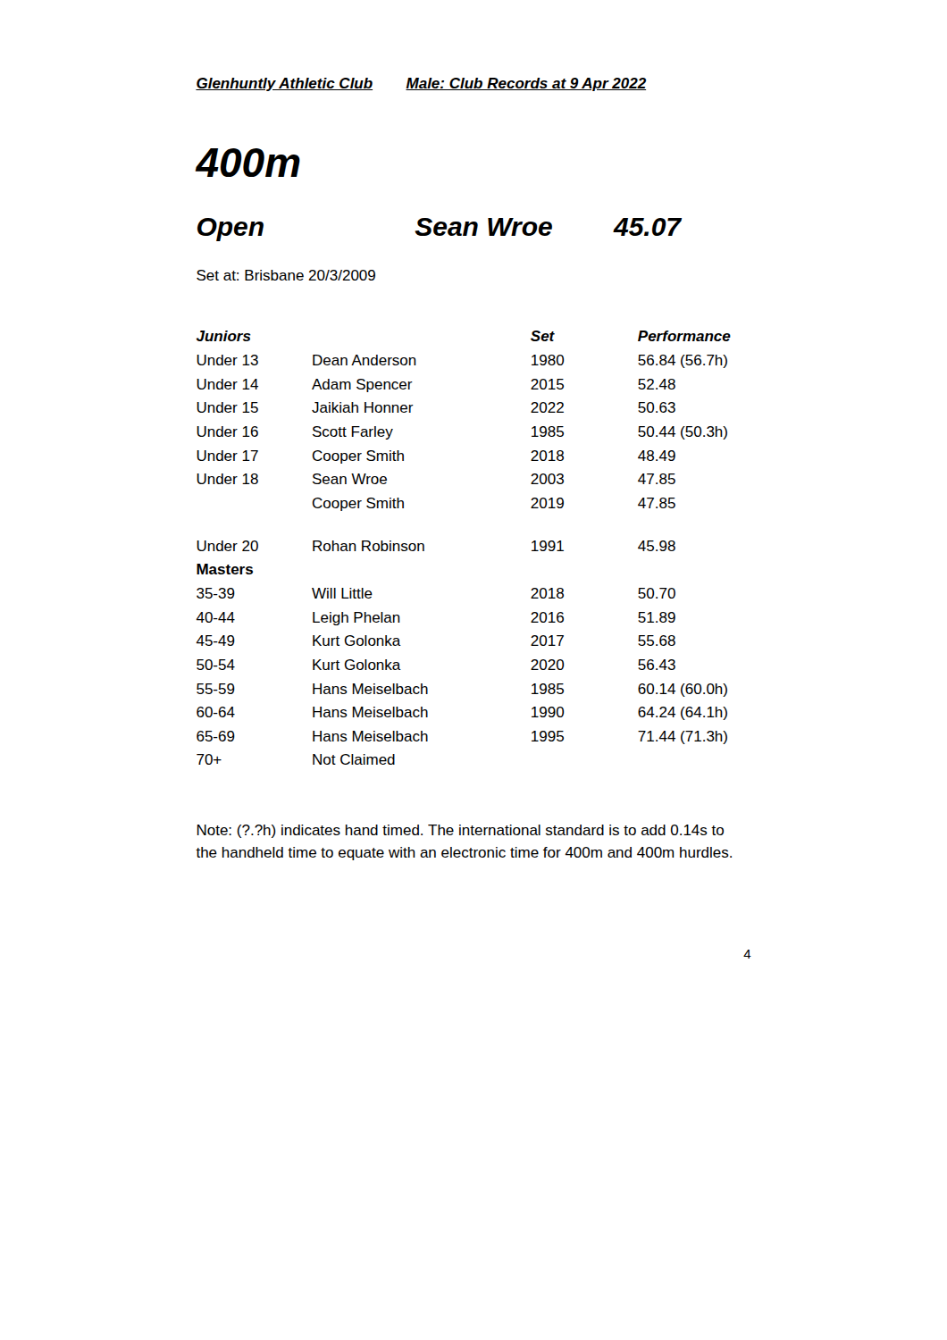Glenhuntly Athletic Club Male: Club Records at 9 Apr 2022
400m
Open Sean Wroe 45.07
Set at: Brisbane 20/3/2009
| Juniors | | Set | Performance |
| Under 13 | Dean Anderson | 1980 | 56.84 (56.7h) |
| Under 14 | Adam Spencer | 2015 | 52.48 |
| Under 15 | Jaikiah Honner | 2022 | 50.63 |
| Under 16 | Scott Farley | 1985 | 50.44 (50.3h) |
| Under 17 | Cooper Smith | 2018 | 48.49 |
| Under 18 | Sean Wroe | 2003 | 47.85 |
| | Cooper Smith | 2019 | 47.85 |
| Under 20 | Rohan Robinson | 1991 | 45.98 |
| Masters |
| 35-39 | Will Little | 2018 | 50.70 |
| 40-44 | Leigh Phelan | 2016 | 51.89 |
| 45-49 | Kurt Golonka | 2017 | 55.68 |
| 50-54 | Kurt Golonka | 2020 | 56.43 |
| 55-59 | Hans Meiselbach | 1985 | 60.14 (60.0h) |
| 60-64 | Hans Meiselbach | 1990 | 64.24 (64.1h) |
| 65-69 | Hans Meiselbach | 1995 | 71.44 (71.3h) |
| 70+ | Not Claimed | | |
Note: (?.?h) indicates hand timed. The international standard is to add 0.14s to the handheld time to equate with an electronic time for 400m and 400m hurdles.
4